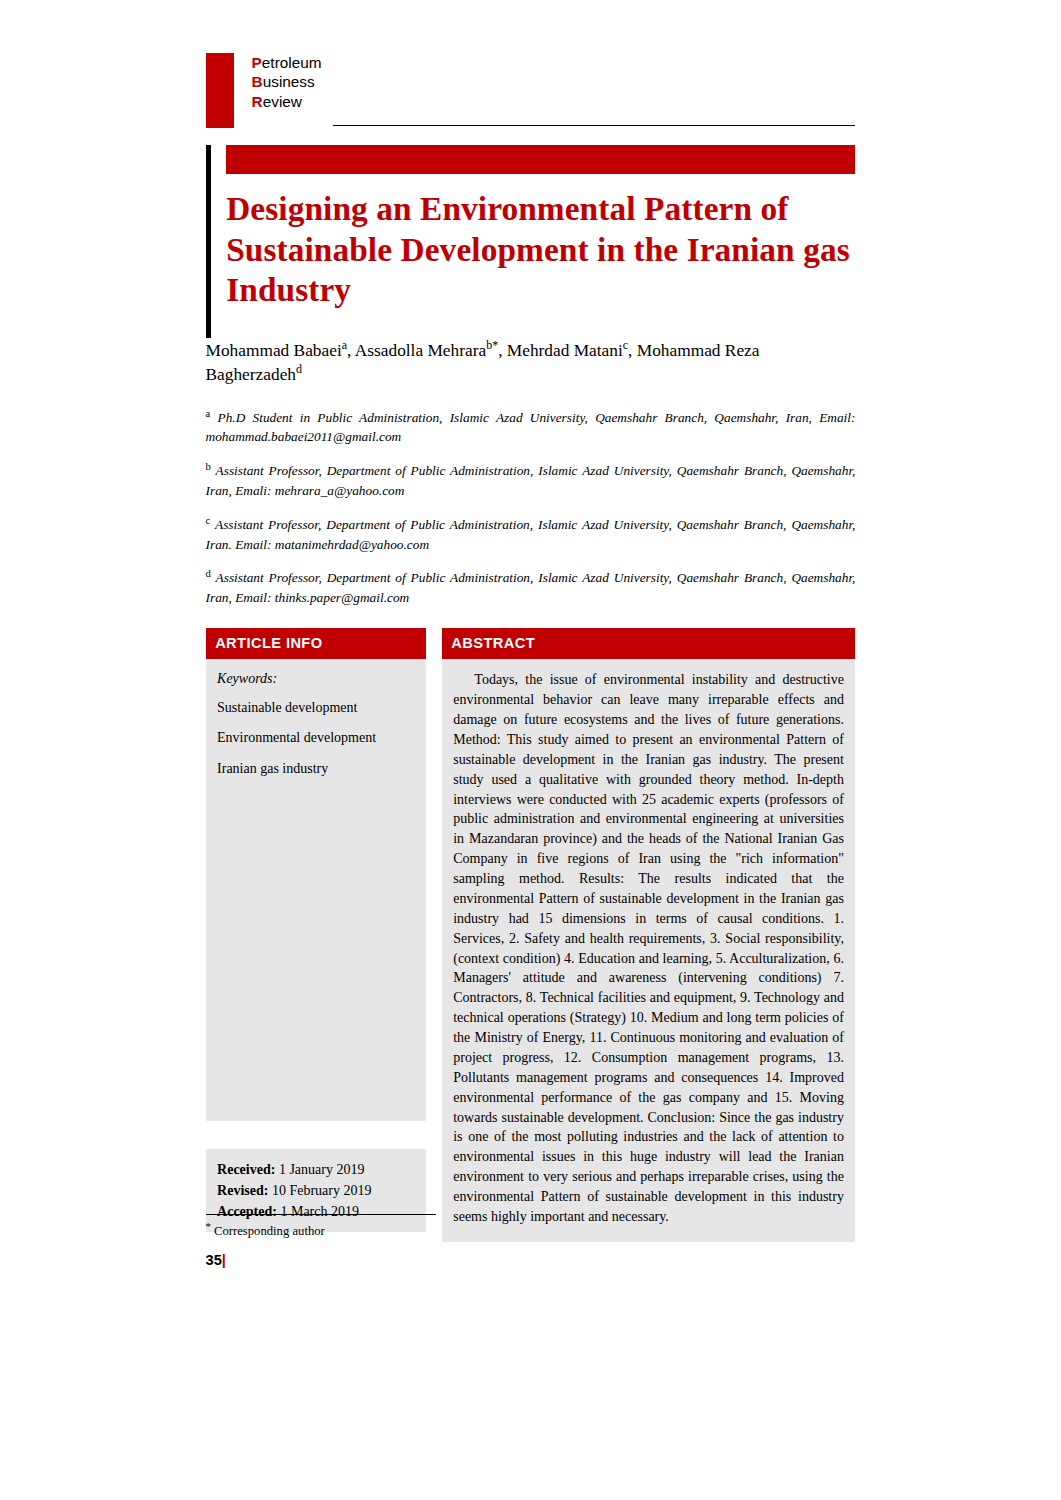Petroleum
Business
Review
Designing an Environmental Pattern of Sustainable Development in the Iranian gas Industry
Mohammad Babaeia, Assadolla Mehrarab*, Mehrdad Matanic, Mohammad Reza Bagherzadehd
a Ph.D Student in Public Administration, Islamic Azad University, Qaemshahr Branch, Qaemshahr, Iran, Email: mohammad.babaei2011@gmail.com
b Assistant Professor, Department of Public Administration, Islamic Azad University, Qaemshahr Branch, Qaemshahr, Iran, Emali: mehrara_a@yahoo.com
c Assistant Professor, Department of Public Administration, Islamic Azad University, Qaemshahr Branch, Qaemshahr, Iran. Email: matanimehrdad@yahoo.com
d Assistant Professor, Department of Public Administration, Islamic Azad University, Qaemshahr Branch, Qaemshahr, Iran, Email: thinks.paper@gmail.com
ARTICLE INFO
Keywords:
Sustainable development
Environmental development
Iranian gas industry
Received: 1 January 2019
Revised: 10 February 2019
Accepted: 1 March 2019
ABSTRACT
Todays, the issue of environmental instability and destructive environmental behavior can leave many irreparable effects and damage on future ecosystems and the lives of future generations. Method: This study aimed to present an environmental Pattern of sustainable development in the Iranian gas industry. The present study used a qualitative with grounded theory method. In-depth interviews were conducted with 25 academic experts (professors of public administration and environmental engineering at universities in Mazandaran province) and the heads of the National Iranian Gas Company in five regions of Iran using the "rich information" sampling method. Results: The results indicated that the environmental Pattern of sustainable development in the Iranian gas industry had 15 dimensions in terms of causal conditions. 1. Services, 2. Safety and health requirements, 3. Social responsibility, (context condition) 4. Education and learning, 5. Acculturalization, 6. Managers' attitude and awareness (intervening conditions) 7. Contractors, 8. Technical facilities and equipment, 9. Technology and technical operations (Strategy) 10. Medium and long term policies of the Ministry of Energy, 11. Continuous monitoring and evaluation of project progress, 12. Consumption management programs, 13. Pollutants management programs and consequences 14. Improved environmental performance of the gas company and 15. Moving towards sustainable development. Conclusion: Since the gas industry is one of the most polluting industries and the lack of attention to environmental issues in this huge industry will lead the Iranian environment to very serious and perhaps irreparable crises, using the environmental Pattern of sustainable development in this industry seems highly important and necessary.
* Corresponding author
35|